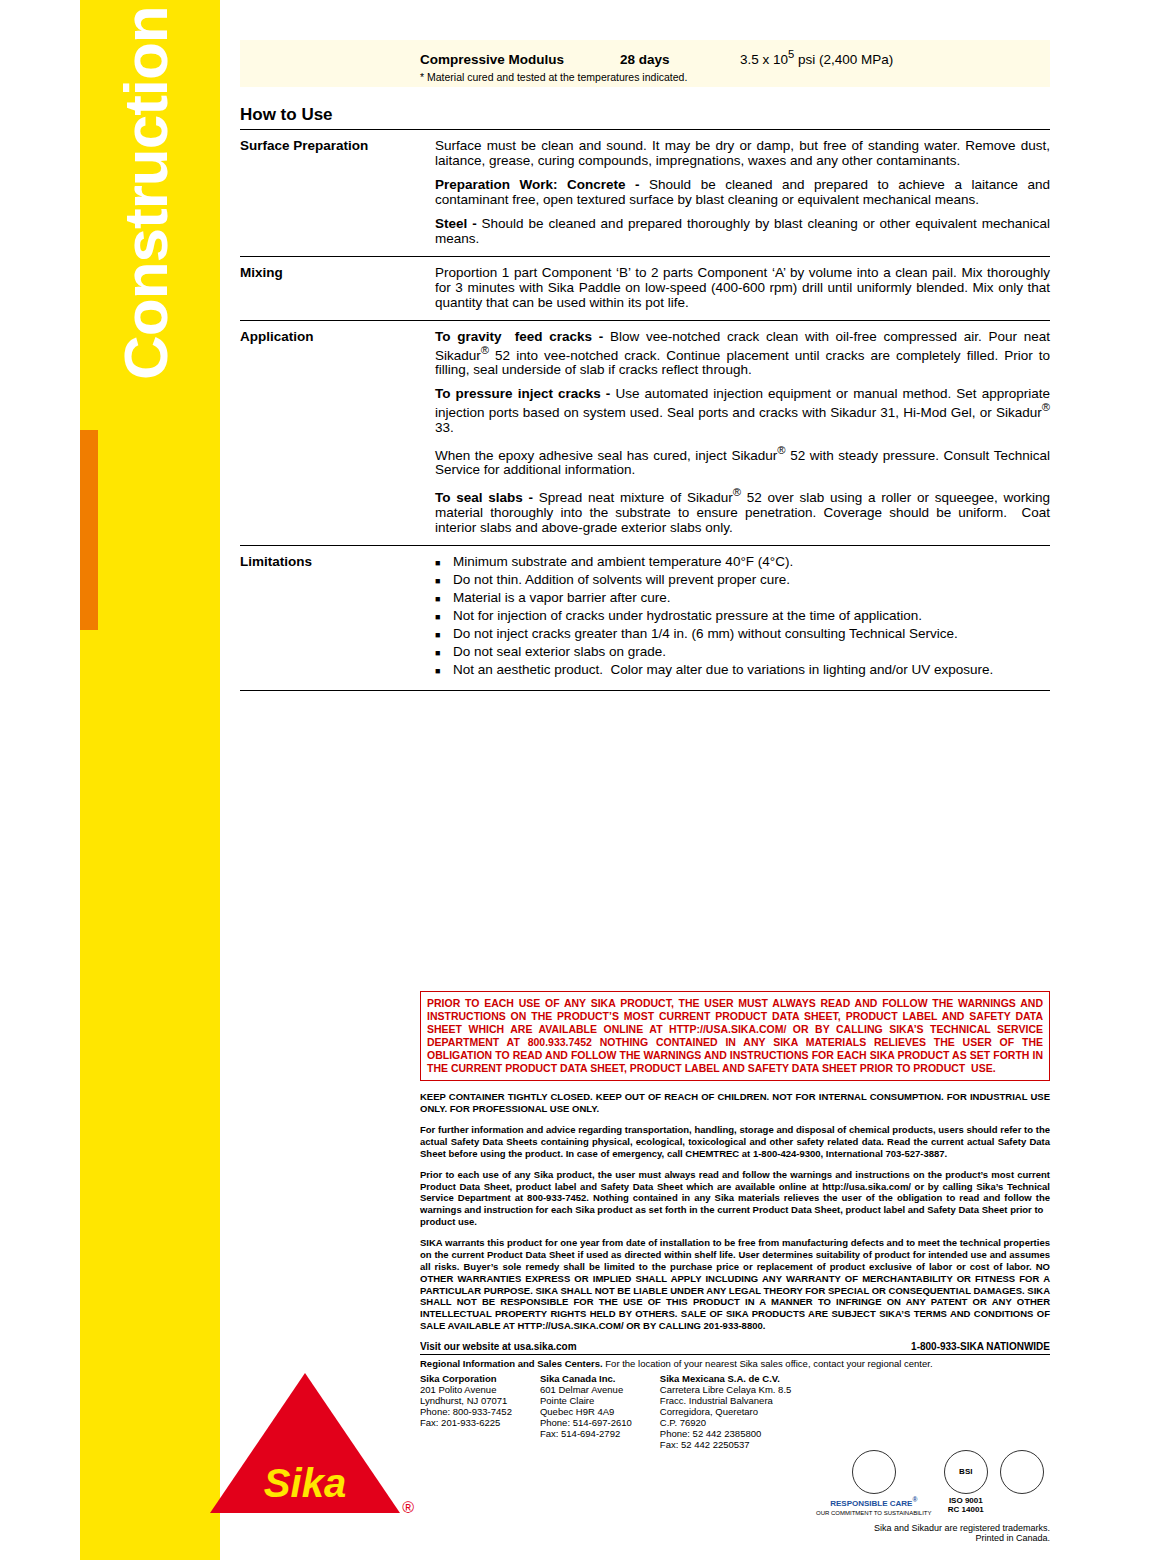Construction
Compressive Modulus 28 days 3.5 x 105 psi (2,400 MPa)
* Material cured and tested at the temperatures indicated.
How to Use
| Surface Preparation | Surface must be clean and sound. It may be dry or damp, but free of standing water. Remove dust, laitance, grease, curing compounds, impregnations, waxes and any other contaminants. Preparation Work: Concrete - Should be cleaned and prepared to achieve a laitance and contaminant free, open textured surface by blast cleaning or equivalent mechanical means. Steel - Should be cleaned and prepared thoroughly by blast cleaning or other equivalent mechanical means. |
| Mixing | Proportion 1 part Component ‘B’ to 2 parts Component ‘A’ by volume into a clean pail. Mix thoroughly for 3 minutes with Sika Paddle on low-speed (400-600 rpm) drill until uniformly blended. Mix only that quantity that can be used within its pot life. |
| Application | To gravity feed cracks - Blow vee-notched crack clean with oil-free compressed air. Pour neat Sikadur ® 52 into vee-notched crack. Continue placement until cracks are completely filled. Prior to filling, seal underside of slab if cracks reflect through. To pressure inject cracks - Use automated injection equipment or manual method. Set appropriate injection ports based on system used. Seal ports and cracks with Sikadur 31, Hi-Mod Gel, or Sikadur ® 33. When the epoxy adhesive seal has cured, inject Sikadur ® 52 with steady pressure. Consult Technical Service for additional information. To seal slabs - Spread neat mixture of Sikadur ® 52 over slab using a roller or squeegee, working material thoroughly into the substrate to ensure penetration. Coverage should be uniform. Coat interior slabs and above-grade exterior slabs only. |
| Limitations | Minimum substrate and ambient temperature 40°F (4°C). Do not thin. Addition of solvents will prevent proper cure. Material is a vapor barrier after cure. Not for injection of cracks under hydrostatic pressure at the time of application. Do not inject cracks greater than 1/4 in. (6 mm) without consulting Technical Service. Do not seal exterior slabs on grade. Not an aesthetic product. Color may alter due to variations in lighting and/or UV exposure. |
PRIOR TO EACH USE OF ANY SIKA PRODUCT, THE USER MUST ALWAYS READ AND FOLLOW THE WARNINGS AND INSTRUCTIONS ON THE PRODUCT’S MOST CURRENT PRODUCT DATA SHEET, PRODUCT LABEL AND SAFETY DATA SHEET WHICH ARE AVAILABLE ONLINE AT HTTP://USA.SIKA.COM/ OR BY CALLING SIKA’S TECHNICAL SERVICE DEPARTMENT AT 800.933.7452 NOTHING CONTAINED IN ANY SIKA MATERIALS RELIEVES THE USER OF THE OBLIGATION TO READ AND FOLLOW THE WARNINGS AND INSTRUCTIONS FOR EACH SIKA PRODUCT AS SET FORTH IN THE CURRENT PRODUCT DATA SHEET, PRODUCT LABEL AND SAFETY DATA SHEET PRIOR TO PRODUCT USE.
KEEP CONTAINER TIGHTLY CLOSED. KEEP OUT OF REACH OF CHILDREN. NOT FOR INTERNAL CONSUMPTION. FOR INDUSTRIAL USE ONLY. FOR PROFESSIONAL USE ONLY.
For further information and advice regarding transportation, handling, storage and disposal of chemical products, users should refer to the actual Safety Data Sheets containing physical, ecological, toxicological and other safety related data. Read the current actual Safety Data Sheet before using the product. In case of emergency, call CHEMTREC at 1-800-424-9300, International 703-527-3887.
Prior to each use of any Sika product, the user must always read and follow the warnings and instructions on the product’s most current Product Data Sheet, product label and Safety Data Sheet which are available online at http://usa.sika.com/ or by calling Sika’s Technical Service Department at 800-933-7452. Nothing contained in any Sika materials relieves the user of the obligation to read and follow the warnings and instruction for each Sika product as set forth in the current Product Data Sheet, product label and Safety Data Sheet prior to
product use.
SIKA warrants this product for one year from date of installation to be free from manufacturing defects and to meet the technical properties on the current Product Data Sheet if used as directed within shelf life. User determines suitability of product for intended use and assumes all risks. Buyer’s sole remedy shall be limited to the purchase price or replacement of product exclusive of labor or cost of labor. NO OTHER WARRANTIES EXPRESS OR IMPLIED SHALL APPLY INCLUDING ANY WARRANTY OF MERCHANTABILITY OR FITNESS FOR A PARTICULAR PURPOSE. SIKA SHALL NOT BE LIABLE UNDER ANY LEGAL THEORY FOR SPECIAL OR CONSEQUENTIAL DAMAGES. SIKA SHALL NOT BE RESPONSIBLE FOR THE USE OF THIS PRODUCT IN A MANNER TO INFRINGE ON ANY PATENT OR ANY OTHER INTELLECTUAL PROPERTY RIGHTS HELD BY OTHERS. SALE OF SIKA PRODUCTS ARE SUBJECT SIKA’S TERMS AND CONDITIONS OF SALE AVAILABLE AT HTTP://USA.SIKA.COM/ OR BY CALLING 201-933-8800.
Visit our website at usa.sika.com 1-800-933-SIKA NATIONWIDE
Regional Information and Sales Centers. For the location of your nearest Sika sales office, contact your regional center.
Sika Corporation 201 Polito Avenue
Lyndhurst, NJ 07071
Phone: 800-933-7452
Fax: 201-933-6225
Sika Canada Inc. 601 Delmar Avenue
Pointe Claire
Quebec H9R 4A9
Phone: 514-697-2610
Fax: 514-694-2792
Sika Mexicana S.A. de C.V. Carretera Libre Celaya Km. 8.5
Fracc. Industrial Balvanera
Corregidora, Queretaro
C.P. 76920
Phone: 52 442 2385800
Fax: 52 442 2250537
RESPONSIBLE CARE®
OUR COMMITMENT TO SUSTAINABILITY
BSI ISO 9001
RC 14001
Sika and Sikadur are registered trademarks.
Printed in Canada.
Sika
®